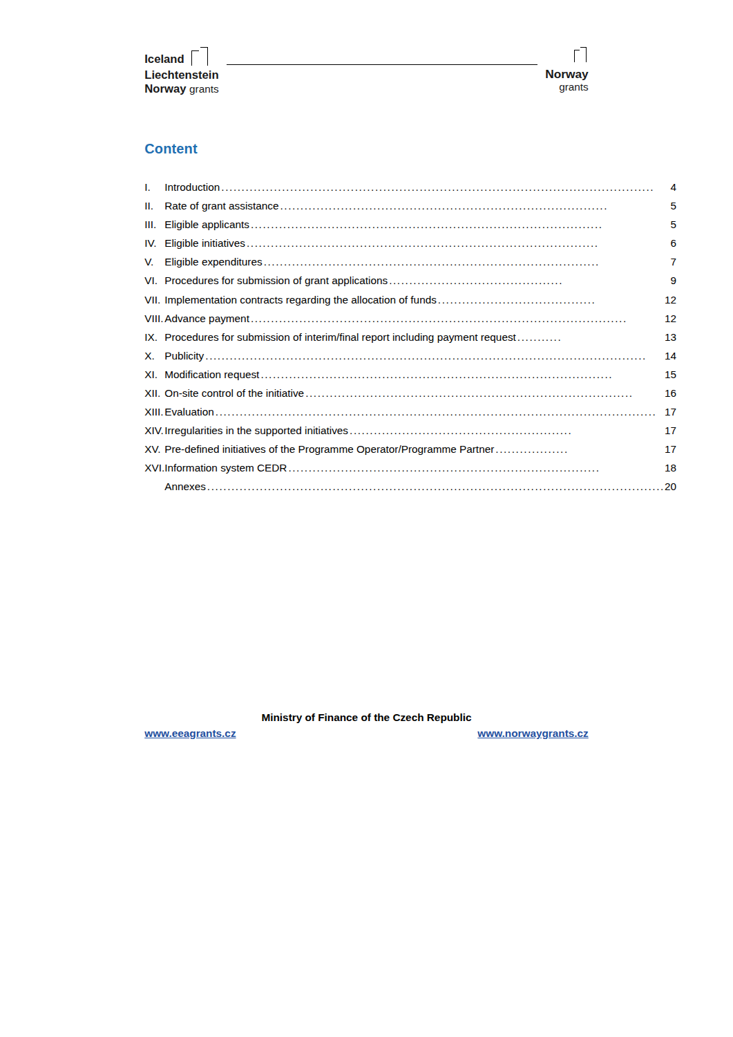Iceland
Liechtenstein
Norway grants
Norway
grants
Content
| I. | Introduction ........................................................................................................... | 4 |
| II. | Rate of grant assistance ................................................................................. | 5 |
| III. | Eligible applicants ....................................................................................... | 5 |
| IV. | Eligible initiatives ....................................................................................... | 6 |
| V. | Eligible expenditures ................................................................................... | 7 |
| VI. | Procedures for submission of grant applications ........................................... | 9 |
| VII. | Implementation contracts regarding the allocation of funds ....................................... | 12 |
| VIII. | Advance payment ............................................................................................. | 12 |
| IX. | Procedures for submission of interim/final report including payment request ........... | 13 |
| X. | Publicity ............................................................................................................. | 14 |
| XI. | Modification request ....................................................................................... | 15 |
| XII. | On-site control of the initiative ................................................................................. | 16 |
| XIII. | Evaluation ............................................................................................................. | 17 |
| XIV. | Irregularities in the supported initiatives ....................................................... | 17 |
| XV. | Pre-defined initiatives of the Programme Operator/Programme Partner .................. | 17 |
| XVI. | Information system CEDR ............................................................................. | 18 |
| | Annexes ................................................................................................................. | 20 |
Ministry of Finance of the Czech Republic
www.eeagrants.cz www.norwaygrants.cz